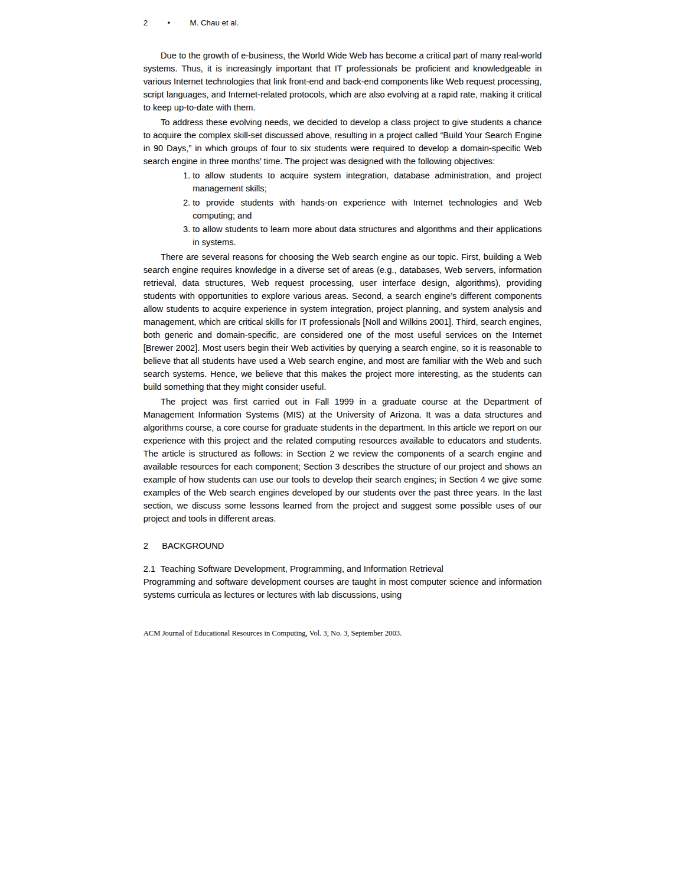2•M. Chau et al.
Due to the growth of e-business, the World Wide Web has become a critical part of many real-world systems. Thus, it is increasingly important that IT professionals be proficient and knowledgeable in various Internet technologies that link front-end and back-end components like Web request processing, script languages, and Internet-related protocols, which are also evolving at a rapid rate, making it critical to keep up-to-date with them.
To address these evolving needs, we decided to develop a class project to give students a chance to acquire the complex skill-set discussed above, resulting in a project called “Build Your Search Engine in 90 Days,” in which groups of four to six students were required to develop a domain-specific Web search engine in three months’ time. The project was designed with the following objectives:
to allow students to acquire system integration, database administration, and project management skills;
to provide students with hands-on experience with Internet technologies and Web computing; and
to allow students to learn more about data structures and algorithms and their applications in systems.
There are several reasons for choosing the Web search engine as our topic. First, building a Web search engine requires knowledge in a diverse set of areas (e.g., databases, Web servers, information retrieval, data structures, Web request processing, user interface design, algorithms), providing students with opportunities to explore various areas. Second, a search engine’s different components allow students to acquire experience in system integration, project planning, and system analysis and management, which are critical skills for IT professionals [Noll and Wilkins 2001]. Third, search engines, both generic and domain-specific, are considered one of the most useful services on the Internet [Brewer 2002]. Most users begin their Web activities by querying a search engine, so it is reasonable to believe that all students have used a Web search engine, and most are familiar with the Web and such search systems. Hence, we believe that this makes the project more interesting, as the students can build something that they might consider useful.
The project was first carried out in Fall 1999 in a graduate course at the Department of Management Information Systems (MIS) at the University of Arizona. It was a data structures and algorithms course, a core course for graduate students in the department. In this article we report on our experience with this project and the related computing resources available to educators and students. The article is structured as follows: in Section 2 we review the components of a search engine and available resources for each component; Section 3 describes the structure of our project and shows an example of how students can use our tools to develop their search engines; in Section 4 we give some examples of the Web search engines developed by our students over the past three years. In the last section, we discuss some lessons learned from the project and suggest some possible uses of our project and tools in different areas.
2 BACKGROUND
2.1 Teaching Software Development, Programming, and Information Retrieval
Programming and software development courses are taught in most computer science and information systems curricula as lectures or lectures with lab discussions, using
ACM Journal of Educational Resources in Computing, Vol. 3, No. 3, September 2003.